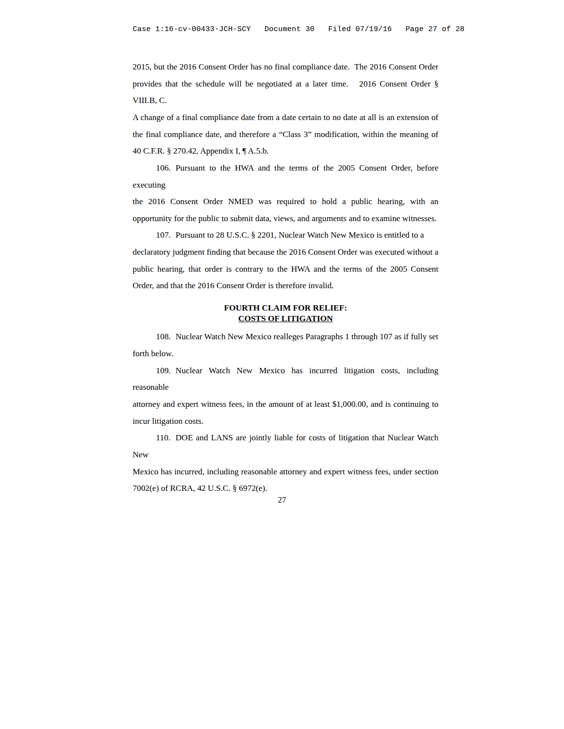Case 1:16-cv-00433-JCH-SCY Document 30 Filed 07/19/16 Page 27 of 28
2015, but the 2016 Consent Order has no final compliance date. The 2016 Consent Order provides that the schedule will be negotiated at a later time. 2016 Consent Order § VIII.B, C.
A change of a final compliance date from a date certain to no date at all is an extension of the final compliance date, and therefore a “Class 3” modification, within the meaning of 40 C.F.R. § 270.42, Appendix I, ¶ A.5.b.
106. Pursuant to the HWA and the terms of the 2005 Consent Order, before executingthe 2016 Consent Order NMED was required to hold a public hearing, with an opportunity for the public to submit data, views, and arguments and to examine witnesses.
107. Pursuant to 28 U.S.C. § 2201, Nuclear Watch New Mexico is entitled to adeclaratory judgment finding that because the 2016 Consent Order was executed without a public hearing, that order is contrary to the HWA and the terms of the 2005 Consent Order, and that the 2016 Consent Order is therefore invalid.
FOURTH CLAIM FOR RELIEF:
COSTS OF LITIGATION
108. Nuclear Watch New Mexico realleges Paragraphs 1 through 107 as if fully setforth below.
109. Nuclear Watch New Mexico has incurred litigation costs, including reasonableattorney and expert witness fees, in the amount of at least $1,000.00, and is continuing to incur litigation costs.
110. DOE and LANS are jointly liable for costs of litigation that Nuclear Watch New Mexico has incurred, including reasonable attorney and expert witness fees, under section 7002(e) of RCRA, 42 U.S.C. § 6972(e).
27